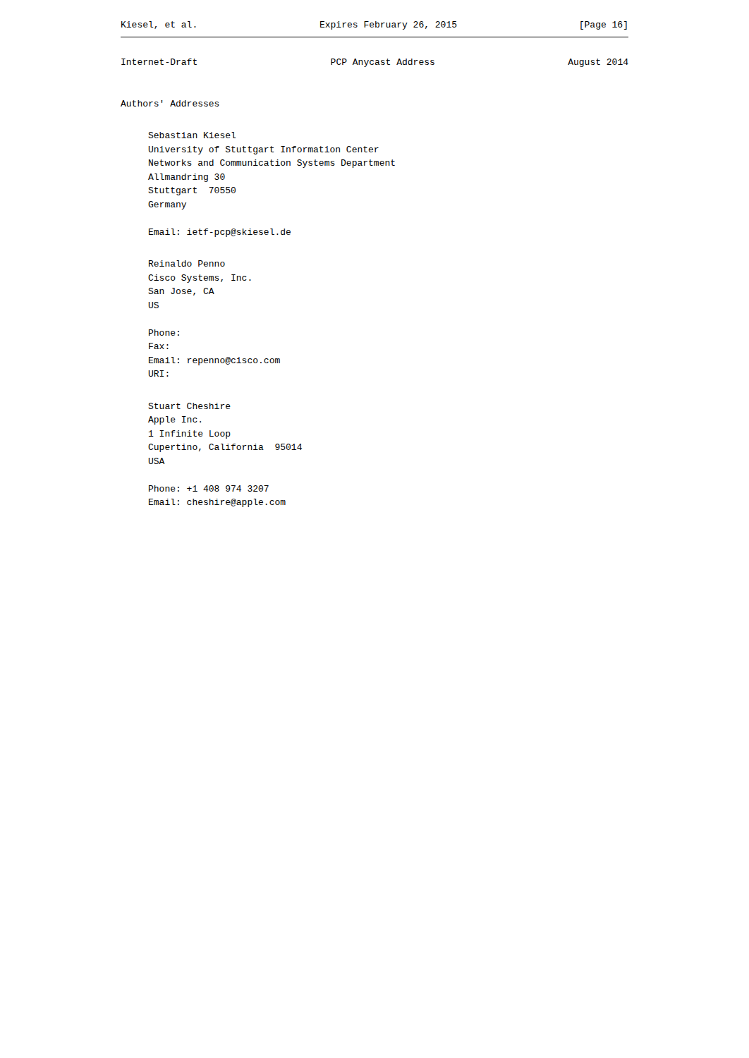Kiesel, et al. Expires February 26, 2015 [Page 16]
Internet-Draft PCP Anycast Address August 2014
Authors' Addresses
Sebastian Kiesel
University of Stuttgart Information Center
Networks and Communication Systems Department
Allmandring 30
Stuttgart 70550
Germany
Email: ietf-pcp@skiesel.de
Reinaldo Penno
Cisco Systems, Inc.
San Jose, CA
US
Phone:
Fax:
Email: repenno@cisco.com
URI:
Stuart Cheshire
Apple Inc.
1 Infinite Loop
Cupertino, California 95014
USA
Phone: +1 408 974 3207
Email: cheshire@apple.com